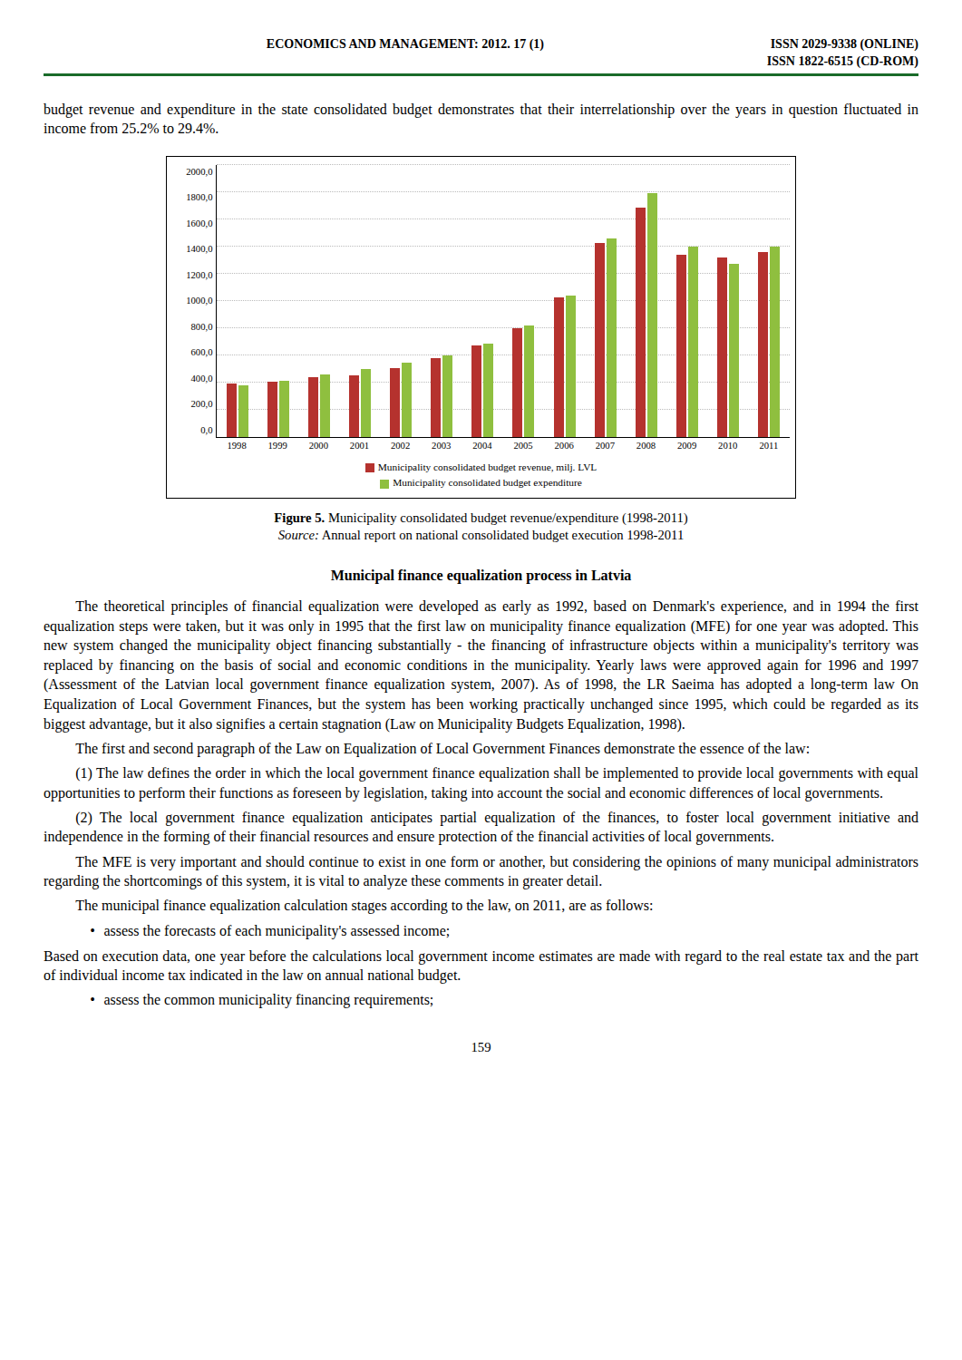ECONOMICS AND MANAGEMENT: 2012. 17 (1)
ISSN 2029-9338 (ONLINE)
ISSN 1822-6515 (CD-ROM)
budget revenue and expenditure in the state consolidated budget demonstrates that their interrelationship over the years in question fluctuated in income from 25.2% to 29.4%.
2000,0
1800,0
1600,0
1400,0
1200,0
1000,0
800,0
600,0
400,0
200,0
0,0
19981999200020012002200320042005200620072008200920102011
Municipality consolidated budget revenue, milj. LVL
Municipality consolidated budget expenditure
Figure 5. Municipality consolidated budget revenue/expenditure (1998-2011)
Source: Annual report on national consolidated budget execution 1998-2011
Municipal finance equalization process in Latvia
The theoretical principles of financial equalization were developed as early as 1992, based on Denmark's experience, and in 1994 the first equalization steps were taken, but it was only in 1995 that the first law on municipality finance equalization (MFE) for one year was adopted. This new system changed the municipality object financing substantially - the financing of infrastructure objects within a municipality's territory was replaced by financing on the basis of social and economic conditions in the municipality. Yearly laws were approved again for 1996 and 1997 (Assessment of the Latvian local government finance equalization system, 2007). As of 1998, the LR Saeima has adopted a long-term law On Equalization of Local Government Finances, but the system has been working practically unchanged since 1995, which could be regarded as its biggest advantage, but it also signifies a certain stagnation (Law on Municipality Budgets Equalization, 1998).
The first and second paragraph of the Law on Equalization of Local Government Finances demonstrate the essence of the law:
(1) The law defines the order in which the local government finance equalization shall be implemented to provide local governments with equal opportunities to perform their functions as foreseen by legislation, taking into account the social and economic differences of local governments.
(2) The local government finance equalization anticipates partial equalization of the finances, to foster local government initiative and independence in the forming of their financial resources and ensure protection of the financial activities of local governments.
The MFE is very important and should continue to exist in one form or another, but considering the opinions of many municipal administrators regarding the shortcomings of this system, it is vital to analyze these comments in greater detail.
The municipal finance equalization calculation stages according to the law, on 2011, are as follows:
assess the forecasts of each municipality's assessed income;
Based on execution data, one year before the calculations local government income estimates are made with regard to the real estate tax and the part of individual income tax indicated in the law on annual national budget.
assess the common municipality financing requirements;
159